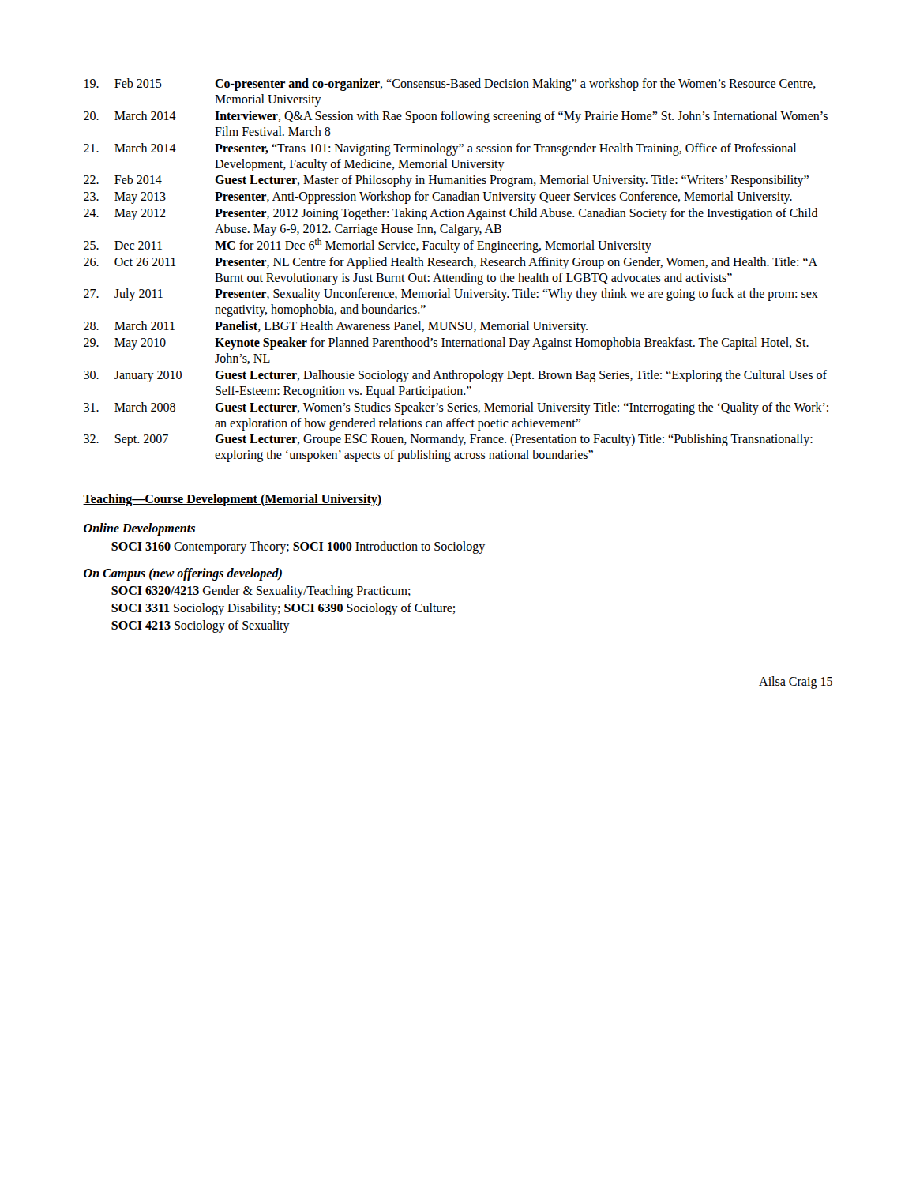19. Feb 2015 Co-presenter and co-organizer, “Consensus-Based Decision Making” a workshop for the Women’s Resource Centre, Memorial University
20. March 2014 Interviewer, Q&A Session with Rae Spoon following screening of “My Prairie Home” St. John’s International Women’s Film Festival. March 8
21. March 2014 Presenter, “Trans 101: Navigating Terminology” a session for Transgender Health Training, Office of Professional Development, Faculty of Medicine, Memorial University
22. Feb 2014 Guest Lecturer, Master of Philosophy in Humanities Program, Memorial University. Title: “Writers’ Responsibility”
23. May 2013 Presenter, Anti-Oppression Workshop for Canadian University Queer Services Conference, Memorial University.
24. May 2012 Presenter, 2012 Joining Together: Taking Action Against Child Abuse. Canadian Society for the Investigation of Child Abuse. May 6-9, 2012. Carriage House Inn, Calgary, AB
25. Dec 2011 MC for 2011 Dec 6th Memorial Service, Faculty of Engineering, Memorial University
26. Oct 26 2011 Presenter, NL Centre for Applied Health Research, Research Affinity Group on Gender, Women, and Health. Title: “A Burnt out Revolutionary is Just Burnt Out: Attending to the health of LGBTQ advocates and activists”
27. July 2011 Presenter, Sexuality Unconference, Memorial University. Title: “Why they think we are going to fuck at the prom: sex negativity, homophobia, and boundaries.”
28. March 2011 Panelist, LBGT Health Awareness Panel, MUNSU, Memorial University.
29. May 2010 Keynote Speaker for Planned Parenthood’s International Day Against Homophobia Breakfast. The Capital Hotel, St. John’s, NL
30. January 2010 Guest Lecturer, Dalhousie Sociology and Anthropology Dept. Brown Bag Series, Title: “Exploring the Cultural Uses of Self-Esteem: Recognition vs. Equal Participation.”
31. March 2008 Guest Lecturer, Women’s Studies Speaker’s Series, Memorial University Title: “Interrogating the ‘Quality of the Work’: an exploration of how gendered relations can affect poetic achievement”
32. Sept. 2007 Guest Lecturer, Groupe ESC Rouen, Normandy, France. (Presentation to Faculty) Title: “Publishing Transnationally: exploring the ‘unspoken’ aspects of publishing across national boundaries”
Teaching—Course Development (Memorial University)
Online Developments
SOCI 3160 Contemporary Theory; SOCI 1000 Introduction to Sociology
On Campus (new offerings developed)
SOCI 6320/4213 Gender & Sexuality/Teaching Practicum;
SOCI 3311 Sociology Disability; SOCI 6390 Sociology of Culture;
SOCI 4213 Sociology of Sexuality
Ailsa Craig 15